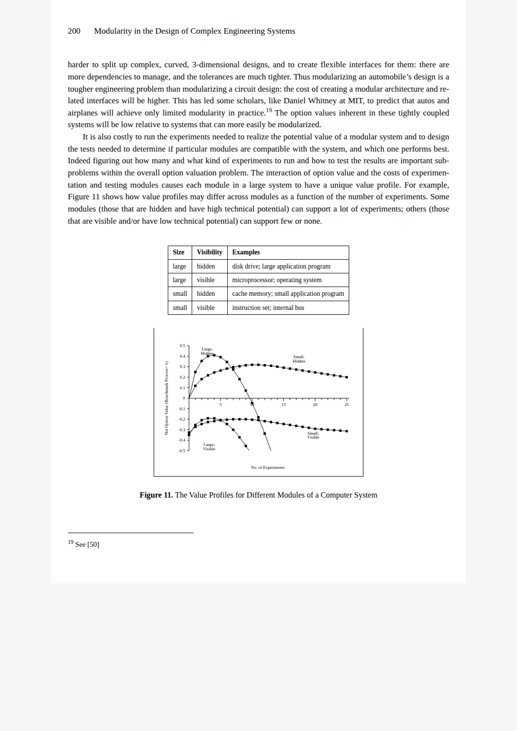200 Modularity in the Design of Complex Engineering Systems
harder to split up complex, curved, 3-dimensional designs, and to create flexible interfaces for them: there are more dependencies to manage, and the tolerances are much tighter. Thus modularizing an automobile’s design is a tougher engineering problem than modularizing a circuit design: the cost of creating a modular architecture and related interfaces will be higher. This has led some scholars, like Daniel Whitney at MIT, to predict that autos and airplanes will achieve only limited modularity in practice.19 The option values inherent in these tightly coupled systems will be low relative to systems that can more easily be modularized.
It is also costly to run the experiments needed to realize the potential value of a modular system and to design the tests needed to determine if particular modules are compatible with the system, and which one performs best. Indeed figuring out how many and what kind of experiments to run and how to test the results are important sub-problems within the overall option valuation problem. The interaction of option value and the costs of experimentation and testing modules causes each module in a large system to have a unique value profile. For example, Figure 11 shows how value profiles may differ across modules as a function of the number of experiments. Some modules (those that are hidden and have high technical potential) can support a lot of experiments; others (those that are visible and/or have low technical potential) can support few or none.
| Size | Visibility | Examples |
| --- | --- | --- |
| large | hidden | disk drive; large application program |
| large | visible | microprocessor; operating system |
| small | hidden | cache memory; small application program |
| small | visible | instruction set; internal bus |
0.5 0.4 0.3 0.2 0.1 0 -0.1 -0.2 -0.3 -0.4 -0.5 Net Option Value (Benchmark Process= 1) 5 10 15 20 25 No. of Experiments Large; Hidden Small; Hidden Large; Visible Small; Visible
Figure 11. The Value Profiles for Different Modules of a Computer System
19 See [50]